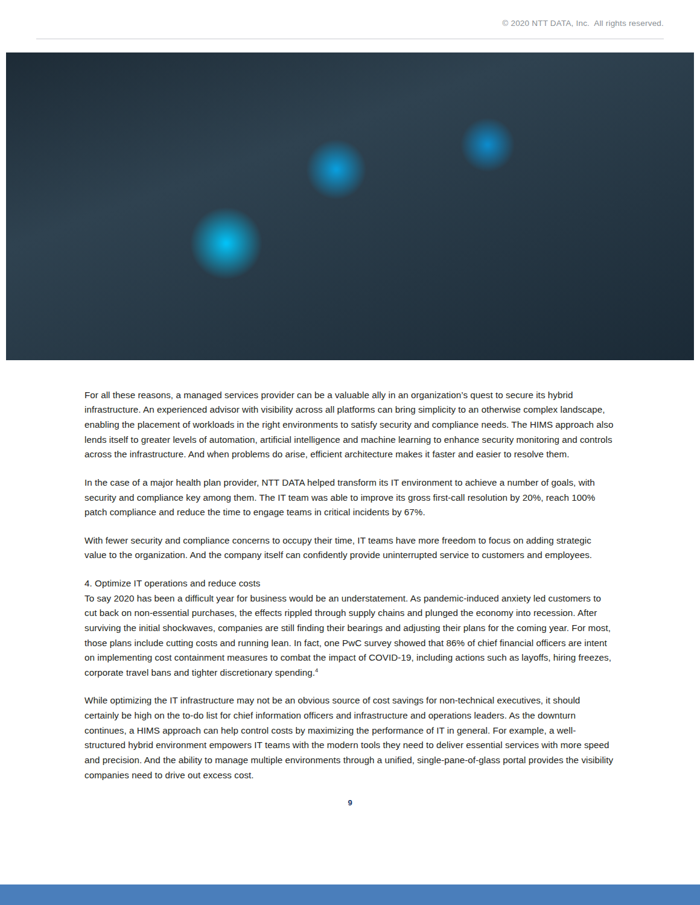© 2020 NTT DATA, Inc. All rights reserved.
For all these reasons, a managed services provider can be a valuable ally in an organization’s quest to secure its hybrid infrastructure. An experienced advisor with visibility across all platforms can bring simplicity to an otherwise complex landscape, enabling the placement of workloads in the right environments to satisfy security and compliance needs. The HIMS approach also lends itself to greater levels of automation, artificial intelligence and machine learning to enhance security monitoring and controls across the infrastructure. And when problems do arise, efficient architecture makes it faster and easier to resolve them.
In the case of a major health plan provider, NTT DATA helped transform its IT environment to achieve a number of goals, with security and compliance key among them. The IT team was able to improve its gross first-call resolution by 20%, reach 100% patch compliance and reduce the time to engage teams in critical incidents by 67%.
With fewer security and compliance concerns to occupy their time, IT teams have more freedom to focus on adding strategic value to the organization. And the company itself can confidently provide uninterrupted service to customers and employees.
4. Optimize IT operations and reduce costs
To say 2020 has been a difficult year for business would be an understatement. As pandemic-induced anxiety led customers to cut back on non-essential purchases, the effects rippled through supply chains and plunged the economy into recession. After surviving the initial shockwaves, companies are still finding their bearings and adjusting their plans for the coming year. For most, those plans include cutting costs and running lean. In fact, one PwC survey showed that 86% of chief financial officers are intent on implementing cost containment measures to combat the impact of COVID-19, including actions such as layoffs, hiring freezes, corporate travel bans and tighter discretionary spending.4
While optimizing the IT infrastructure may not be an obvious source of cost savings for non-technical executives, it should certainly be high on the to-do list for chief information officers and infrastructure and operations leaders. As the downturn continues, a HIMS approach can help control costs by maximizing the performance of IT in general. For example, a well-structured hybrid environment empowers IT teams with the modern tools they need to deliver essential services with more speed and precision. And the ability to manage multiple environments through a unified, single-pane-of-glass portal provides the visibility companies need to drive out excess cost.
9